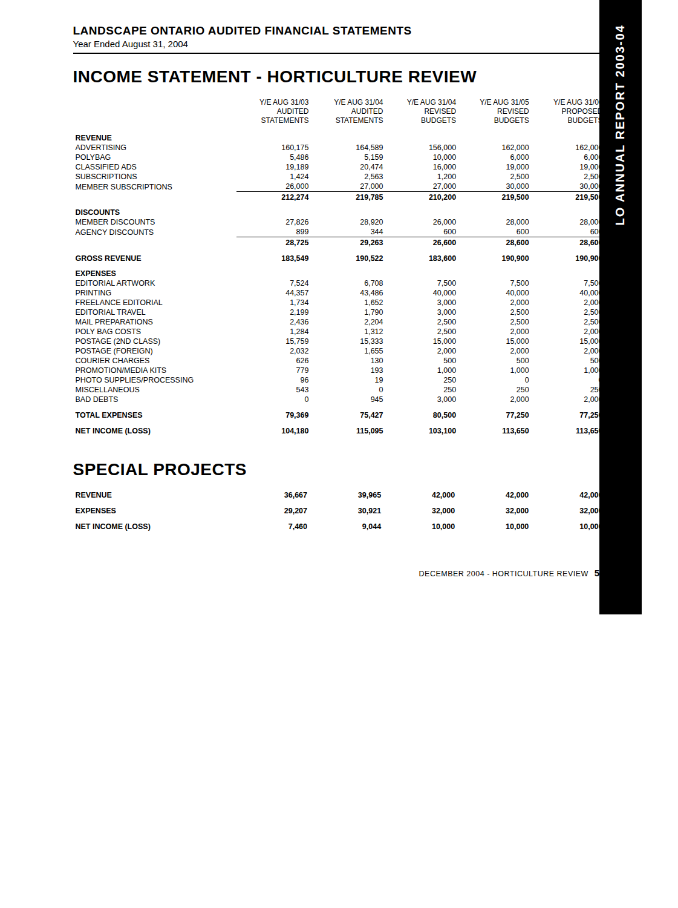LO ANNUAL REPORT 2003-04
LANDSCAPE ONTARIO AUDITED FINANCIAL STATEMENTS
Year Ended August 31, 2004
INCOME STATEMENT - HORTICULTURE REVIEW
| | Y/E AUG 31/03 AUDITED STATEMENTS | Y/E AUG 31/04 AUDITED STATEMENTS | Y/E AUG 31/04 REVISED BUDGETS | Y/E AUG 31/05 REVISED BUDGETS | Y/E AUG 31/06 PROPOSED BUDGETS |
| --- | --- | --- | --- | --- | --- |
| REVENUE | |
| ADVERTISING | 160,175 | 164,589 | 156,000 | 162,000 | 162,000 |
| POLYBAG | 5,486 | 5,159 | 10,000 | 6,000 | 6,000 |
| CLASSIFIED ADS | 19,189 | 20,474 | 16,000 | 19,000 | 19,000 |
| SUBSCRIPTIONS | 1,424 | 2,563 | 1,200 | 2,500 | 2,500 |
| MEMBER SUBSCRIPTIONS | 26,000 | 27,000 | 27,000 | 30,000 | 30,000 |
| | 212,274 | 219,785 | 210,200 | 219,500 | 219,500 |
| DISCOUNTS | |
| MEMBER DISCOUNTS | 27,826 | 28,920 | 26,000 | 28,000 | 28,000 |
| AGENCY DISCOUNTS | 899 | 344 | 600 | 600 | 600 |
| | 28,725 | 29,263 | 26,600 | 28,600 | 28,600 |
| GROSS REVENUE | 183,549 | 190,522 | 183,600 | 190,900 | 190,900 |
| EXPENSES | |
| EDITORIAL ARTWORK | 7,524 | 6,708 | 7,500 | 7,500 | 7,500 |
| PRINTING | 44,357 | 43,486 | 40,000 | 40,000 | 40,000 |
| FREELANCE EDITORIAL | 1,734 | 1,652 | 3,000 | 2,000 | 2,000 |
| EDITORIAL TRAVEL | 2,199 | 1,790 | 3,000 | 2,500 | 2,500 |
| MAIL PREPARATIONS | 2,436 | 2,204 | 2,500 | 2,500 | 2,500 |
| POLY BAG COSTS | 1,284 | 1,312 | 2,500 | 2,000 | 2,000 |
| POSTAGE (2ND CLASS) | 15,759 | 15,333 | 15,000 | 15,000 | 15,000 |
| POSTAGE (FOREIGN) | 2,032 | 1,655 | 2,000 | 2,000 | 2,000 |
| COURIER CHARGES | 626 | 130 | 500 | 500 | 500 |
| PROMOTION/MEDIA KITS | 779 | 193 | 1,000 | 1,000 | 1,000 |
| PHOTO SUPPLIES/PROCESSING | 96 | 19 | 250 | 0 | 0 |
| MISCELLANEOUS | 543 | 0 | 250 | 250 | 250 |
| BAD DEBTS | 0 | 945 | 3,000 | 2,000 | 2,000 |
| TOTAL EXPENSES | 79,369 | 75,427 | 80,500 | 77,250 | 77,250 |
| NET INCOME (LOSS) | 104,180 | 115,095 | 103,100 | 113,650 | 113,650 |
SPECIAL PROJECTS
| REVENUE | 36,667 | 39,965 | 42,000 | 42,000 | 42,000 |
| EXPENSES | 29,207 | 30,921 | 32,000 | 32,000 | 32,000 |
| NET INCOME (LOSS) | 7,460 | 9,044 | 10,000 | 10,000 | 10,000 |
DECEMBER 2004 - HORTICULTURE REVIEW 53